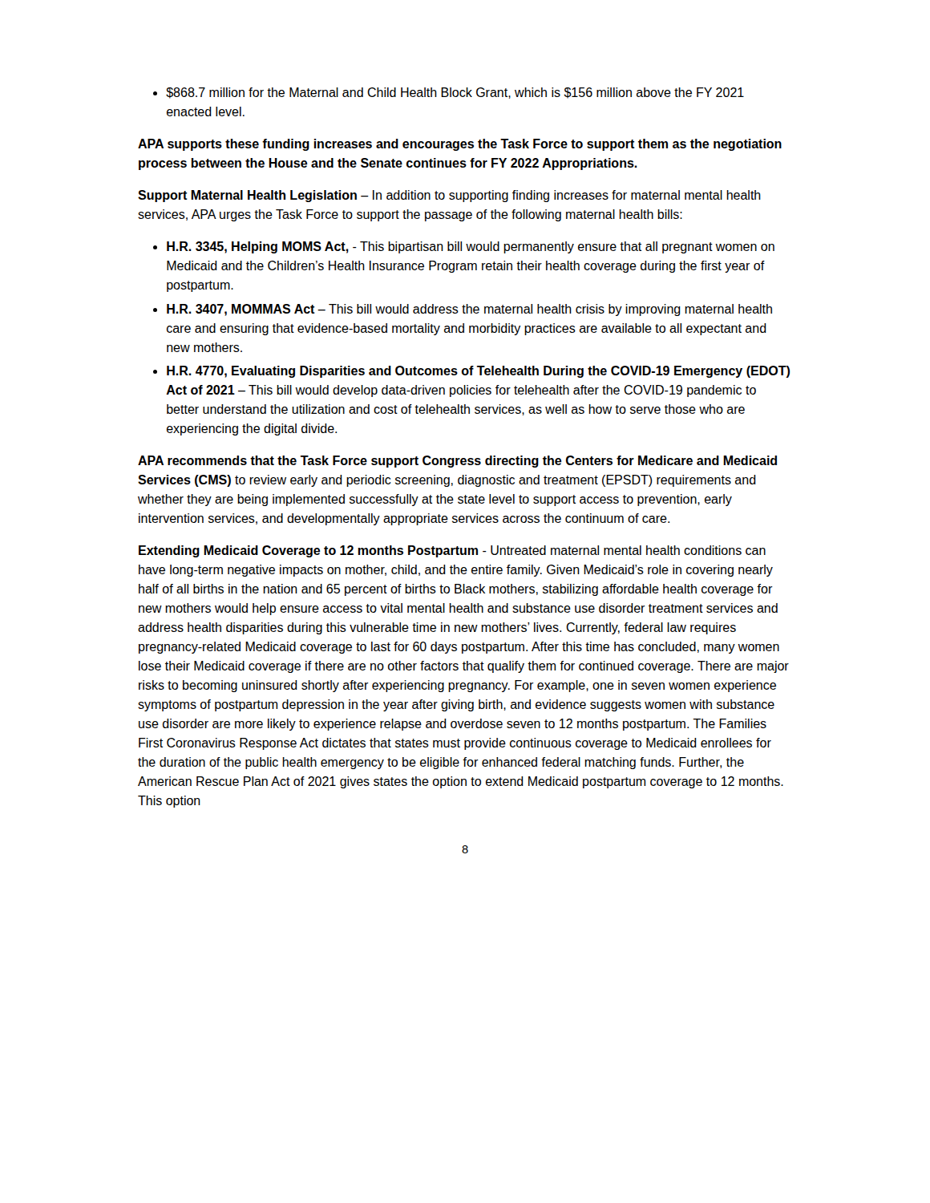$868.7 million for the Maternal and Child Health Block Grant, which is $156 million above the FY 2021 enacted level.
APA supports these funding increases and encourages the Task Force to support them as the negotiation process between the House and the Senate continues for FY 2022 Appropriations.
Support Maternal Health Legislation – In addition to supporting finding increases for maternal mental health services, APA urges the Task Force to support the passage of the following maternal health bills:
H.R. 3345, Helping MOMS Act, - This bipartisan bill would permanently ensure that all pregnant women on Medicaid and the Children’s Health Insurance Program retain their health coverage during the first year of postpartum.
H.R. 3407, MOMMAS Act – This bill would address the maternal health crisis by improving maternal health care and ensuring that evidence-based mortality and morbidity practices are available to all expectant and new mothers.
H.R. 4770, Evaluating Disparities and Outcomes of Telehealth During the COVID-19 Emergency (EDOT) Act of 2021 – This bill would develop data-driven policies for telehealth after the COVID-19 pandemic to better understand the utilization and cost of telehealth services, as well as how to serve those who are experiencing the digital divide.
APA recommends that the Task Force support Congress directing the Centers for Medicare and Medicaid Services (CMS) to review early and periodic screening, diagnostic and treatment (EPSDT) requirements and whether they are being implemented successfully at the state level to support access to prevention, early intervention services, and developmentally appropriate services across the continuum of care.
Extending Medicaid Coverage to 12 months Postpartum - Untreated maternal mental health conditions can have long-term negative impacts on mother, child, and the entire family. Given Medicaid’s role in covering nearly half of all births in the nation and 65 percent of births to Black mothers, stabilizing affordable health coverage for new mothers would help ensure access to vital mental health and substance use disorder treatment services and address health disparities during this vulnerable time in new mothers’ lives. Currently, federal law requires pregnancy-related Medicaid coverage to last for 60 days postpartum. After this time has concluded, many women lose their Medicaid coverage if there are no other factors that qualify them for continued coverage. There are major risks to becoming uninsured shortly after experiencing pregnancy. For example, one in seven women experience symptoms of postpartum depression in the year after giving birth, and evidence suggests women with substance use disorder are more likely to experience relapse and overdose seven to 12 months postpartum. The Families First Coronavirus Response Act dictates that states must provide continuous coverage to Medicaid enrollees for the duration of the public health emergency to be eligible for enhanced federal matching funds. Further, the American Rescue Plan Act of 2021 gives states the option to extend Medicaid postpartum coverage to 12 months. This option
8